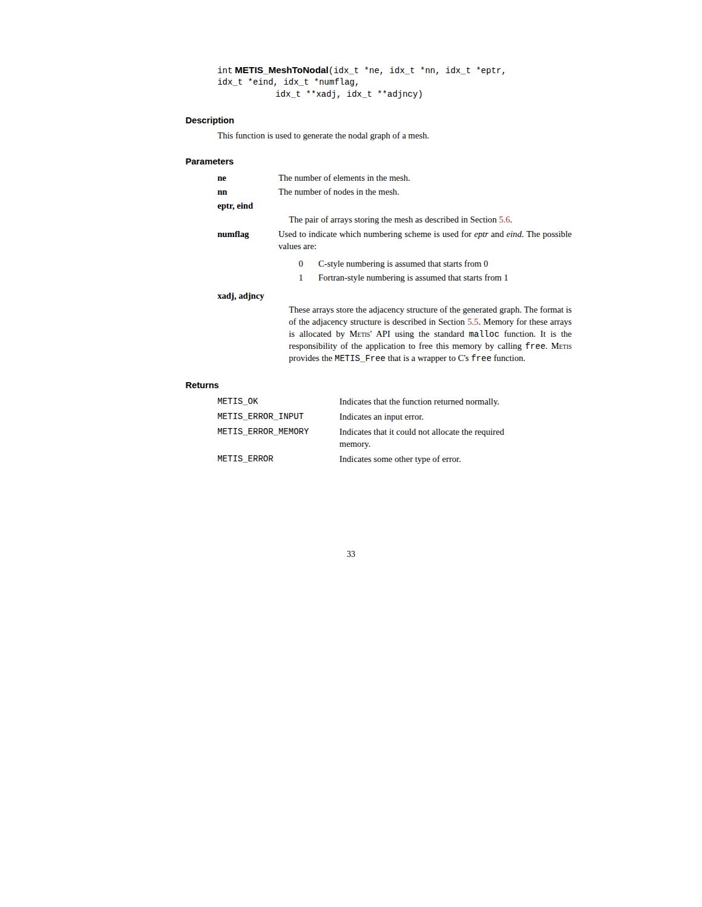int METIS_MeshToNodal(idx_t *ne, idx_t *nn, idx_t *eptr, idx_t *eind, idx_t *numflag,
idx_t **xadj, idx_t **adjncy)
Description
This function is used to generate the nodal graph of a mesh.
Parameters
| ne | The number of elements in the mesh. |
| nn | The number of nodes in the mesh. |
| eptr, eind | |
| The pair of arrays storing the mesh as described in Section 5.6 . |
| numflag | Used to indicate which numbering scheme is used for eptr and eind . The possible values are: |
| | / 0 / C-style numbering is assumed that starts from 0 / / 1 / Fortran-style numbering is assumed that starts from 1 / |
| xadj, adjncy | |
| These arrays store the adjacency structure of the generated graph. The format is of the adjacency structure is described in Section 5.5 . Memory for these arrays is allocated by Metis ' API using the standard malloc function. It is the responsibility of the application to free this memory by calling free . Metis provides the METIS_Free that is a wrapper to C's free function. |
Returns
| METIS_OK | Indicates that the function returned normally. |
| METIS_ERROR_INPUT | Indicates an input error. |
| METIS_ERROR_MEMORY | Indicates that it could not allocate the required memory. |
| METIS_ERROR | Indicates some other type of error. |
33